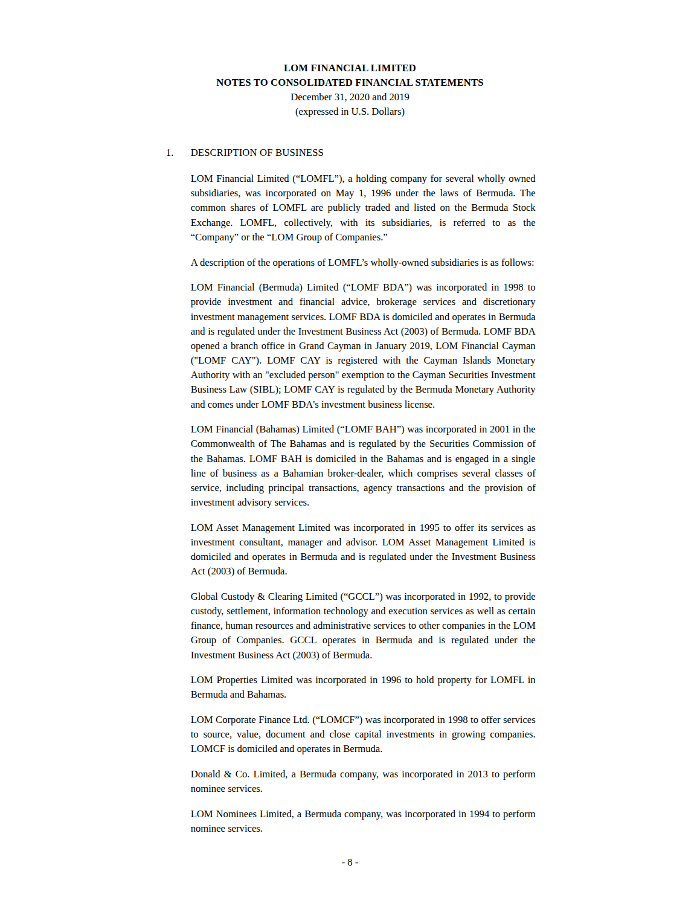LOM FINANCIAL LIMITED
NOTES TO CONSOLIDATED FINANCIAL STATEMENTS
December 31, 2020 and 2019
(expressed in U.S. Dollars)
1.
DESCRIPTION OF BUSINESS
LOM Financial Limited (“LOMFL”), a holding company for several wholly owned subsidiaries, was incorporated on May 1, 1996 under the laws of Bermuda. The common shares of LOMFL are publicly traded and listed on the Bermuda Stock Exchange. LOMFL, collectively, with its subsidiaries, is referred to as the “Company” or the “LOM Group of Companies.”
A description of the operations of LOMFL’s wholly-owned subsidiaries is as follows:
LOM Financial (Bermuda) Limited (“LOMF BDA”) was incorporated in 1998 to provide investment and financial advice, brokerage services and discretionary investment management services. LOMF BDA is domiciled and operates in Bermuda and is regulated under the Investment Business Act (2003) of Bermuda. LOMF BDA opened a branch office in Grand Cayman in January 2019, LOM Financial Cayman ("LOMF CAY"). LOMF CAY is registered with the Cayman Islands Monetary Authority with an "excluded person" exemption to the Cayman Securities Investment Business Law (SIBL); LOMF CAY is regulated by the Bermuda Monetary Authority and comes under LOMF BDA's investment business license.
LOM Financial (Bahamas) Limited (“LOMF BAH”) was incorporated in 2001 in the Commonwealth of The Bahamas and is regulated by the Securities Commission of the Bahamas. LOMF BAH is domiciled in the Bahamas and is engaged in a single line of business as a Bahamian broker-dealer, which comprises several classes of service, including principal transactions, agency transactions and the provision of investment advisory services.
LOM Asset Management Limited was incorporated in 1995 to offer its services as investment consultant, manager and advisor. LOM Asset Management Limited is domiciled and operates in Bermuda and is regulated under the Investment Business Act (2003) of Bermuda.
Global Custody & Clearing Limited (“GCCL”) was incorporated in 1992, to provide custody, settlement, information technology and execution services as well as certain finance, human resources and administrative services to other companies in the LOM Group of Companies. GCCL operates in Bermuda and is regulated under the Investment Business Act (2003) of Bermuda.
LOM Properties Limited was incorporated in 1996 to hold property for LOMFL in Bermuda and Bahamas.
LOM Corporate Finance Ltd. (“LOMCF”) was incorporated in 1998 to offer services to source, value, document and close capital investments in growing companies. LOMCF is domiciled and operates in Bermuda.
Donald & Co. Limited, a Bermuda company, was incorporated in 2013 to perform nominee services.
LOM Nominees Limited, a Bermuda company, was incorporated in 1994 to perform nominee services.
- 8 -